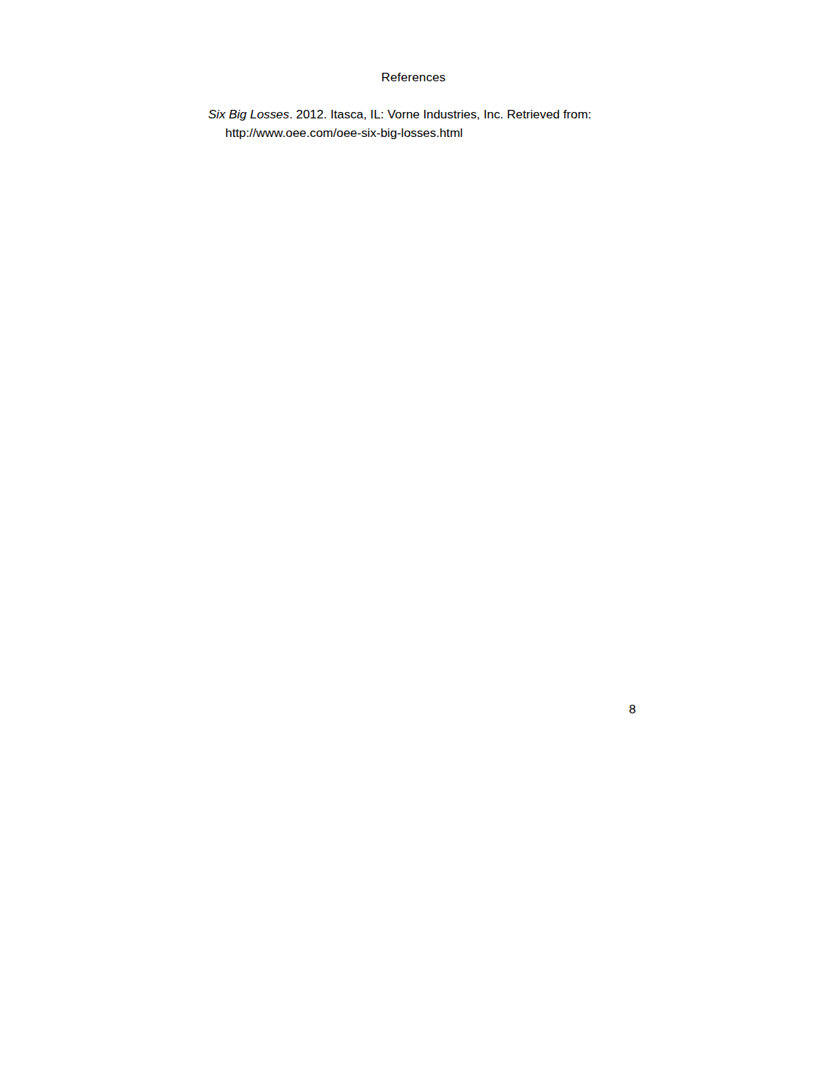References
Six Big Losses. 2012. Itasca, IL: Vorne Industries, Inc. Retrieved from: http://www.oee.com/oee-six-big-losses.html
8